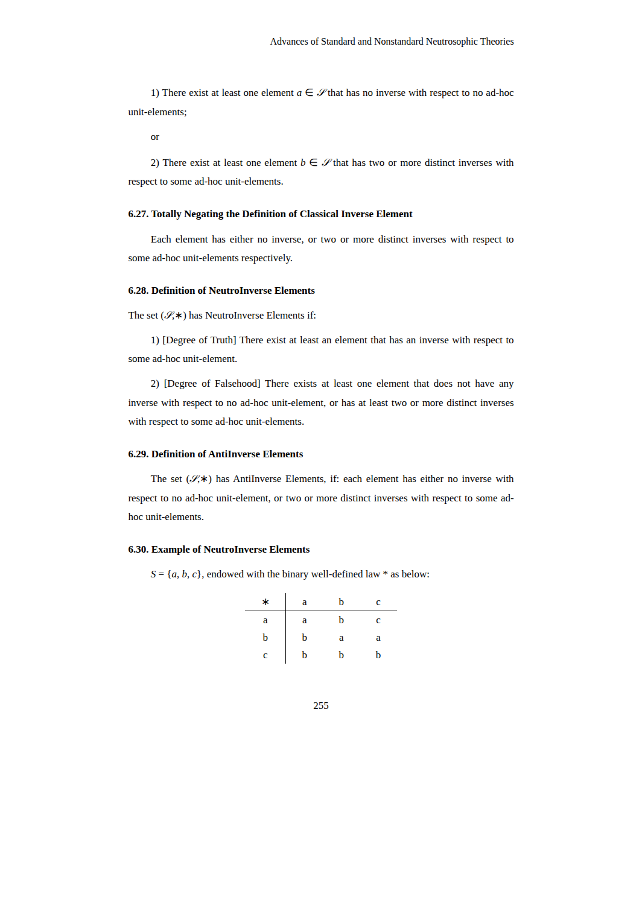Advances of Standard and Nonstandard Neutrosophic Theories
1) There exist at least one element a ∈ 𝒮 that has no inverse with respect to no ad-hoc unit-elements;
or
2) There exist at least one element b ∈ 𝒮 that has two or more distinct inverses with respect to some ad-hoc unit-elements.
6.27. Totally Negating the Definition of Classical Inverse Element
Each element has either no inverse, or two or more distinct inverses with respect to some ad-hoc unit-elements respectively.
6.28. Definition of NeutroInverse Elements
The set (𝒮,∗) has NeutroInverse Elements if:
1) [Degree of Truth] There exist at least an element that has an inverse with respect to some ad-hoc unit-element.
2) [Degree of Falsehood] There exists at least one element that does not have any inverse with respect to no ad-hoc unit-element, or has at least two or more distinct inverses with respect to some ad-hoc unit-elements.
6.29. Definition of AntiInverse Elements
The set (𝒮,∗) has AntiInverse Elements, if: each element has either no inverse with respect to no ad-hoc unit-element, or two or more distinct inverses with respect to some ad-hoc unit-elements.
6.30. Example of NeutroInverse Elements
S = {a, b, c}, endowed with the binary well-defined law * as below:
| ∗ | a | b | c |
| --- | --- | --- | --- |
| a | a | b | c |
| b | b | a | a |
| c | b | b | b |
255